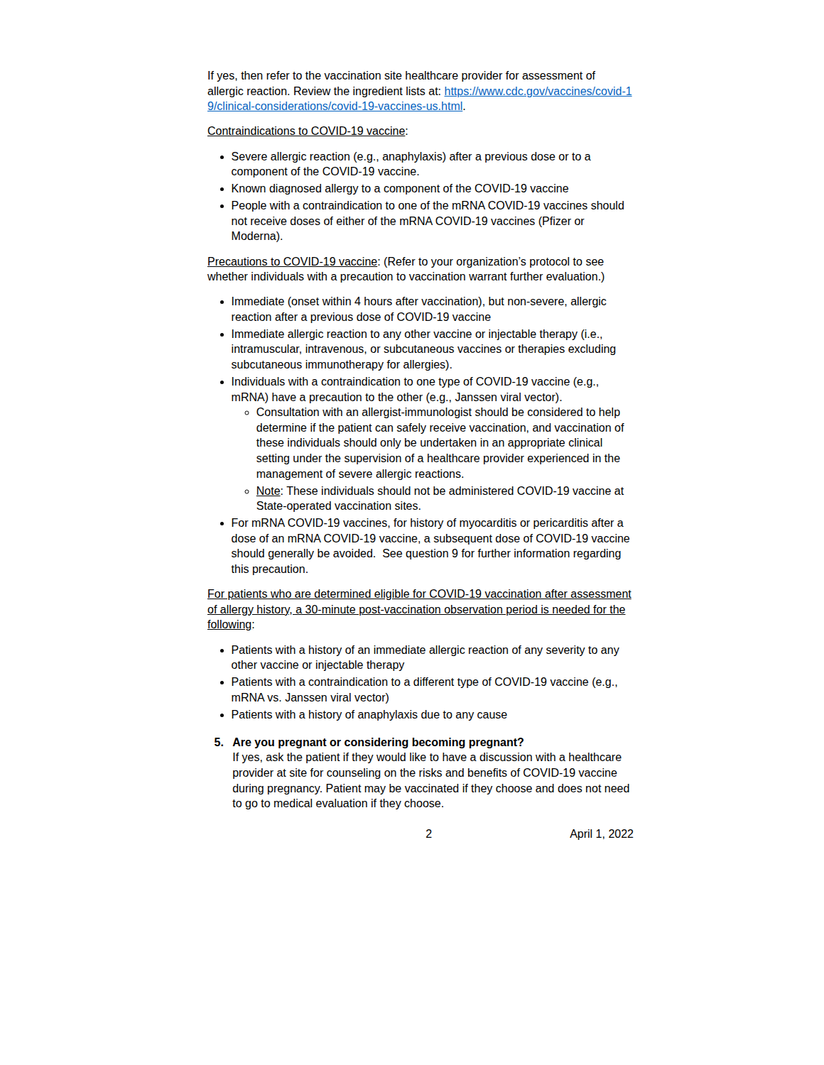If yes, then refer to the vaccination site healthcare provider for assessment of allergic reaction. Review the ingredient lists at: https://www.cdc.gov/vaccines/covid-19/clinical-considerations/covid-19-vaccines-us.html.
Contraindications to COVID-19 vaccine:
Severe allergic reaction (e.g., anaphylaxis) after a previous dose or to a component of the COVID-19 vaccine.
Known diagnosed allergy to a component of the COVID-19 vaccine
People with a contraindication to one of the mRNA COVID-19 vaccines should not receive doses of either of the mRNA COVID-19 vaccines (Pfizer or Moderna).
Precautions to COVID-19 vaccine: (Refer to your organization’s protocol to see whether individuals with a precaution to vaccination warrant further evaluation.)
Immediate (onset within 4 hours after vaccination), but non-severe, allergic reaction after a previous dose of COVID-19 vaccine
Immediate allergic reaction to any other vaccine or injectable therapy (i.e., intramuscular, intravenous, or subcutaneous vaccines or therapies excluding subcutaneous immunotherapy for allergies).
Individuals with a contraindication to one type of COVID-19 vaccine (e.g., mRNA) have a precaution to the other (e.g., Janssen viral vector).
Consultation with an allergist-immunologist should be considered to help determine if the patient can safely receive vaccination, and vaccination of these individuals should only be undertaken in an appropriate clinical setting under the supervision of a healthcare provider experienced in the management of severe allergic reactions.
Note: These individuals should not be administered COVID-19 vaccine at State-operated vaccination sites.
For mRNA COVID-19 vaccines, for history of myocarditis or pericarditis after a dose of an mRNA COVID-19 vaccine, a subsequent dose of COVID-19 vaccine should generally be avoided. See question 9 for further information regarding this precaution.
For patients who are determined eligible for COVID-19 vaccination after assessment of allergy history, a 30-minute post-vaccination observation period is needed for the following:
Patients with a history of an immediate allergic reaction of any severity to any other vaccine or injectable therapy
Patients with a contraindication to a different type of COVID-19 vaccine (e.g., mRNA vs. Janssen viral vector)
Patients with a history of anaphylaxis due to any cause
5.
Are you pregnant or considering becoming pregnant?
If yes, ask the patient if they would like to have a discussion with a healthcare provider at site for counseling on the risks and benefits of COVID-19 vaccine during pregnancy. Patient may be vaccinated if they choose and does not need to go to medical evaluation if they choose.
2 April 1, 2022